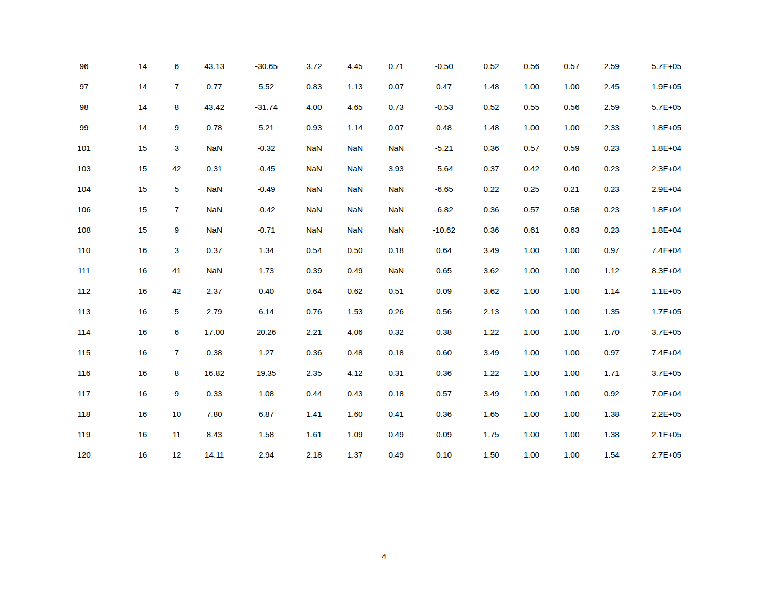| 96 | 14 | 6 | 43.13 | -30.65 | 3.72 | 4.45 | 0.71 | -0.50 | 0.52 | 0.56 | 0.57 | 2.59 | 5.7E+05 |
| 97 | 14 | 7 | 0.77 | 5.52 | 0.83 | 1.13 | 0.07 | 0.47 | 1.48 | 1.00 | 1.00 | 2.45 | 1.9E+05 |
| 98 | 14 | 8 | 43.42 | -31.74 | 4.00 | 4.65 | 0.73 | -0.53 | 0.52 | 0.55 | 0.56 | 2.59 | 5.7E+05 |
| 99 | 14 | 9 | 0.78 | 5.21 | 0.93 | 1.14 | 0.07 | 0.48 | 1.48 | 1.00 | 1.00 | 2.33 | 1.8E+05 |
| 101 | 15 | 3 | NaN | -0.32 | NaN | NaN | NaN | -5.21 | 0.36 | 0.57 | 0.59 | 0.23 | 1.8E+04 |
| 103 | 15 | 42 | 0.31 | -0.45 | NaN | NaN | 3.93 | -5.64 | 0.37 | 0.42 | 0.40 | 0.23 | 2.3E+04 |
| 104 | 15 | 5 | NaN | -0.49 | NaN | NaN | NaN | -6.65 | 0.22 | 0.25 | 0.21 | 0.23 | 2.9E+04 |
| 106 | 15 | 7 | NaN | -0.42 | NaN | NaN | NaN | -6.82 | 0.36 | 0.57 | 0.58 | 0.23 | 1.8E+04 |
| 108 | 15 | 9 | NaN | -0.71 | NaN | NaN | NaN | -10.62 | 0.36 | 0.61 | 0.63 | 0.23 | 1.8E+04 |
| 110 | 16 | 3 | 0.37 | 1.34 | 0.54 | 0.50 | 0.18 | 0.64 | 3.49 | 1.00 | 1.00 | 0.97 | 7.4E+04 |
| 111 | 16 | 41 | NaN | 1.73 | 0.39 | 0.49 | NaN | 0.65 | 3.62 | 1.00 | 1.00 | 1.12 | 8.3E+04 |
| 112 | 16 | 42 | 2.37 | 0.40 | 0.64 | 0.62 | 0.51 | 0.09 | 3.62 | 1.00 | 1.00 | 1.14 | 1.1E+05 |
| 113 | 16 | 5 | 2.79 | 6.14 | 0.76 | 1.53 | 0.26 | 0.56 | 2.13 | 1.00 | 1.00 | 1.35 | 1.7E+05 |
| 114 | 16 | 6 | 17.00 | 20.26 | 2.21 | 4.06 | 0.32 | 0.38 | 1.22 | 1.00 | 1.00 | 1.70 | 3.7E+05 |
| 115 | 16 | 7 | 0.38 | 1.27 | 0.36 | 0.48 | 0.18 | 0.60 | 3.49 | 1.00 | 1.00 | 0.97 | 7.4E+04 |
| 116 | 16 | 8 | 16.82 | 19.35 | 2.35 | 4.12 | 0.31 | 0.36 | 1.22 | 1.00 | 1.00 | 1.71 | 3.7E+05 |
| 117 | 16 | 9 | 0.33 | 1.08 | 0.44 | 0.43 | 0.18 | 0.57 | 3.49 | 1.00 | 1.00 | 0.92 | 7.0E+04 |
| 118 | 16 | 10 | 7.80 | 6.87 | 1.41 | 1.60 | 0.41 | 0.36 | 1.65 | 1.00 | 1.00 | 1.38 | 2.2E+05 |
| 119 | 16 | 11 | 8.43 | 1.58 | 1.61 | 1.09 | 0.49 | 0.09 | 1.75 | 1.00 | 1.00 | 1.38 | 2.1E+05 |
| 120 | 16 | 12 | 14.11 | 2.94 | 2.18 | 1.37 | 0.49 | 0.10 | 1.50 | 1.00 | 1.00 | 1.54 | 2.7E+05 |
4